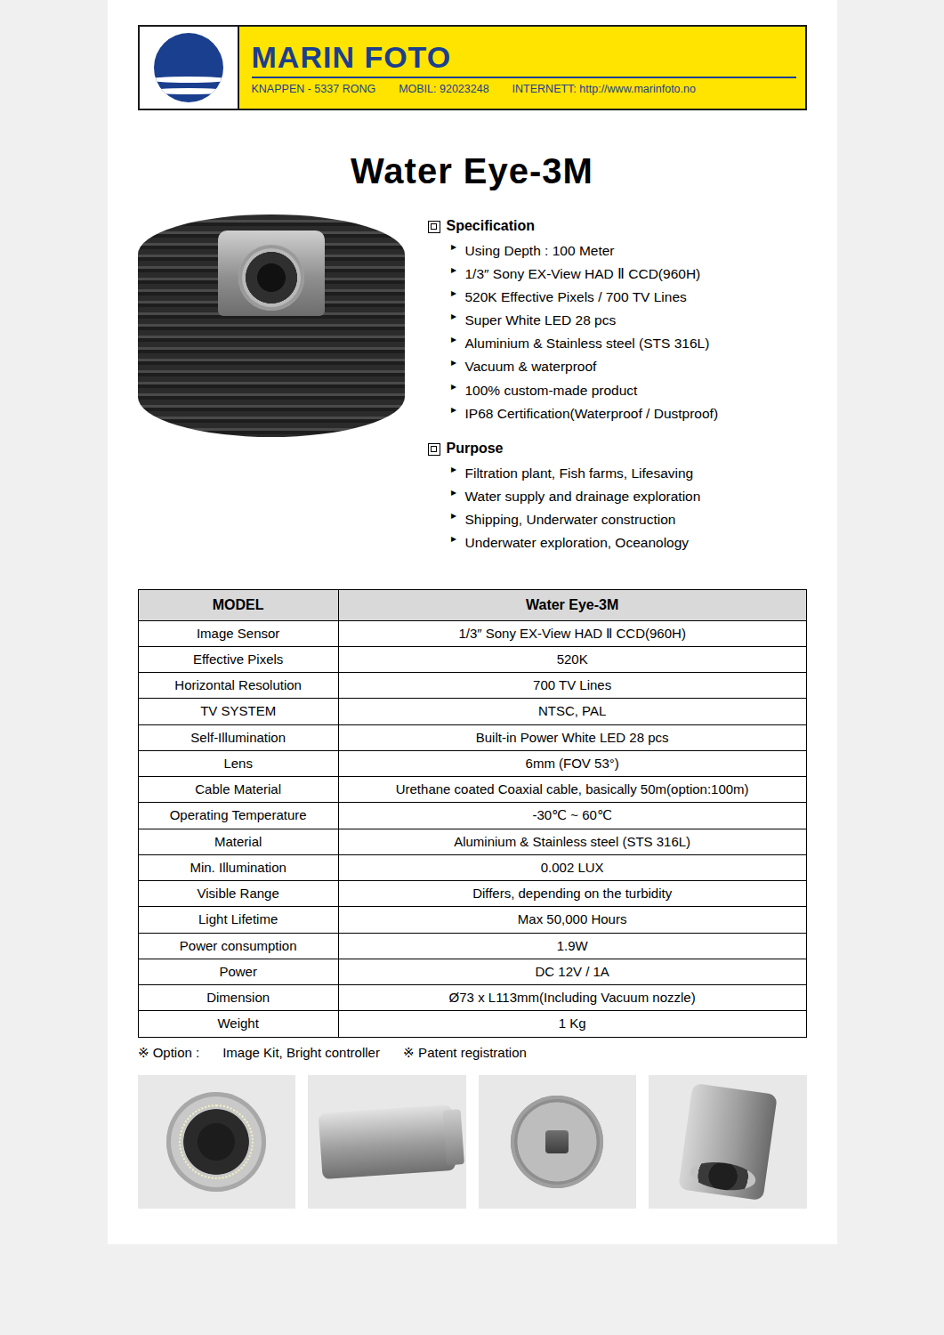MARIN FOTO
KNAPPEN - 5337 RONG MOBIL: 92023248 INTERNETT: http://www.marinfoto.no
Water Eye-3M
Specification
Using Depth : 100 Meter
1/3″ Sony EX-View HAD Ⅱ CCD(960H)
520K Effective Pixels / 700 TV Lines
Super White LED 28 pcs
Aluminium & Stainless steel (STS 316L)
Vacuum & waterproof
100% custom-made product
IP68 Certification(Waterproof / Dustproof)
Purpose
Filtration plant, Fish farms, Lifesaving
Water supply and drainage exploration
Shipping, Underwater construction
Underwater exploration, Oceanology
| MODEL | Water Eye-3M |
| --- | --- |
| Image Sensor | 1/3″ Sony EX-View HAD Ⅱ CCD(960H) |
| Effective Pixels | 520K |
| Horizontal Resolution | 700 TV Lines |
| TV SYSTEM | NTSC, PAL |
| Self-Illumination | Built-in Power White LED 28 pcs |
| Lens | 6mm (FOV 53°) |
| Cable Material | Urethane coated Coaxial cable, basically 50m(option:100m) |
| Operating Temperature | -30℃ ~ 60℃ |
| Material | Aluminium & Stainless steel (STS 316L) |
| Min. Illumination | 0.002 LUX |
| Visible Range | Differs, depending on the turbidity |
| Light Lifetime | Max 50,000 Hours |
| Power consumption | 1.9W |
| Power | DC 12V / 1A |
| Dimension | Ø73 x L113mm(Including Vacuum nozzle) |
| Weight | 1 Kg |
※ Option : Image Kit, Bright controller ※ Patent registration